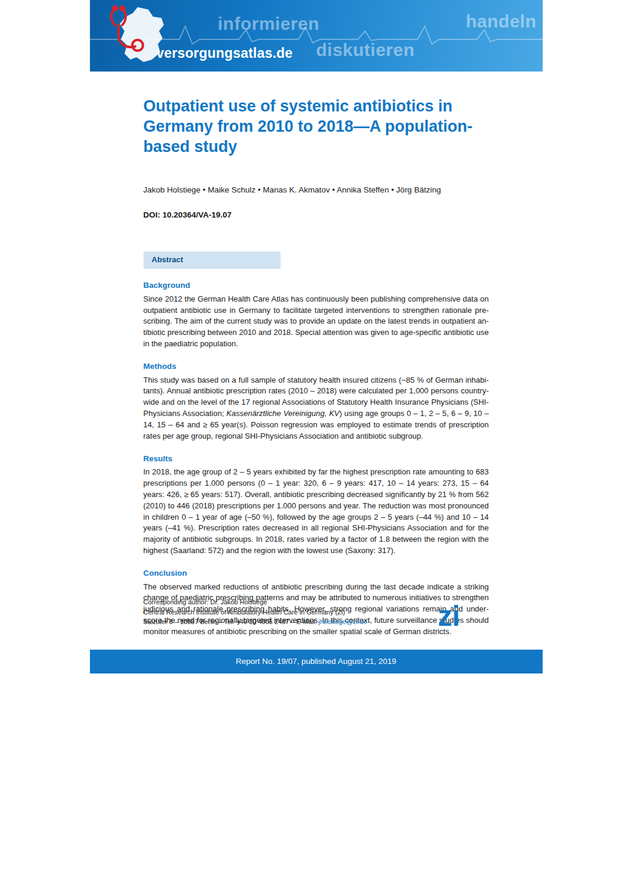informieren diskutieren handeln versorgungsatlas.de
Outpatient use of systemic antibiotics in Germany from 2010 to 2018—A population-based study
Jakob Holstiege • Maike Schulz • Manas K. Akmatov • Annika Steffen • Jörg Bätzing
DOI: 10.20364/VA-19.07
Abstract
Background
Since 2012 the German Health Care Atlas has continuously been publishing comprehensive data on outpatient antibiotic use in Germany to facilitate targeted interventions to strengthen rationale prescribing. The aim of the current study was to provide an update on the latest trends in outpatient antibiotic prescribing between 2010 and 2018. Special attention was given to age-specific antibiotic use in the paediatric population.
Methods
This study was based on a full sample of statutory health insured citizens (~85 % of German inhabitants). Annual antibiotic prescription rates (2010 – 2018) were calculated per 1,000 persons country-wide and on the level of the 17 regional Associations of Statutory Health Insurance Physicians (SHI-Physicians Association; Kassenärztliche Vereinigung, KV) using age groups 0 – 1, 2 – 5, 6 – 9, 10 – 14, 15 – 64 and ≥ 65 year(s). Poisson regression was employed to estimate trends of prescription rates per age group, regional SHI-Physicians Association and antibiotic subgroup.
Results
In 2018, the age group of 2 – 5 years exhibited by far the highest prescription rate amounting to 683 prescriptions per 1.000 persons (0 – 1 year: 320, 6 – 9 years: 417, 10 – 14 years: 273, 15 – 64 years: 426, ≥ 65 years: 517). Overall, antibiotic prescribing decreased significantly by 21 % from 562 (2010) to 446 (2018) prescriptions per 1.000 persons and year. The reduction was most pronounced in children 0 – 1 year of age (–50 %), followed by the age groups 2 – 5 years (–44 %) and 10 – 14 years (–41 %). Prescription rates decreased in all regional SHI-Physicians Association and for the majority of antibiotic subgroups. In 2018, rates varied by a factor of 1.8 between the region with the highest (Saarland: 572) and the region with the lowest use (Saxony: 317).
Conclusion
The observed marked reductions of antibiotic prescribing during the last decade indicate a striking change of paediatric prescribing patterns and may be attributed to numerous initiatives to strengthen judicious and rationale prescribing habits. However, strong regional variations remain and underscore the need for regionally targeted interventions. In this context, future surveillance studies should monitor measures of antibiotic prescribing on the smaller spatial scale of German districts.
Corresponding author: Dr. Jakob Holstiege
Central Research Institute of Ambulatory Health Care in Germany (Zi)
Salzufer 8 – 10587 Berlin – Tel. +49 30 4005 2467 – E-Mail: jholstiege@zi.de
zi
Report No. 19/07, published August 21, 2019